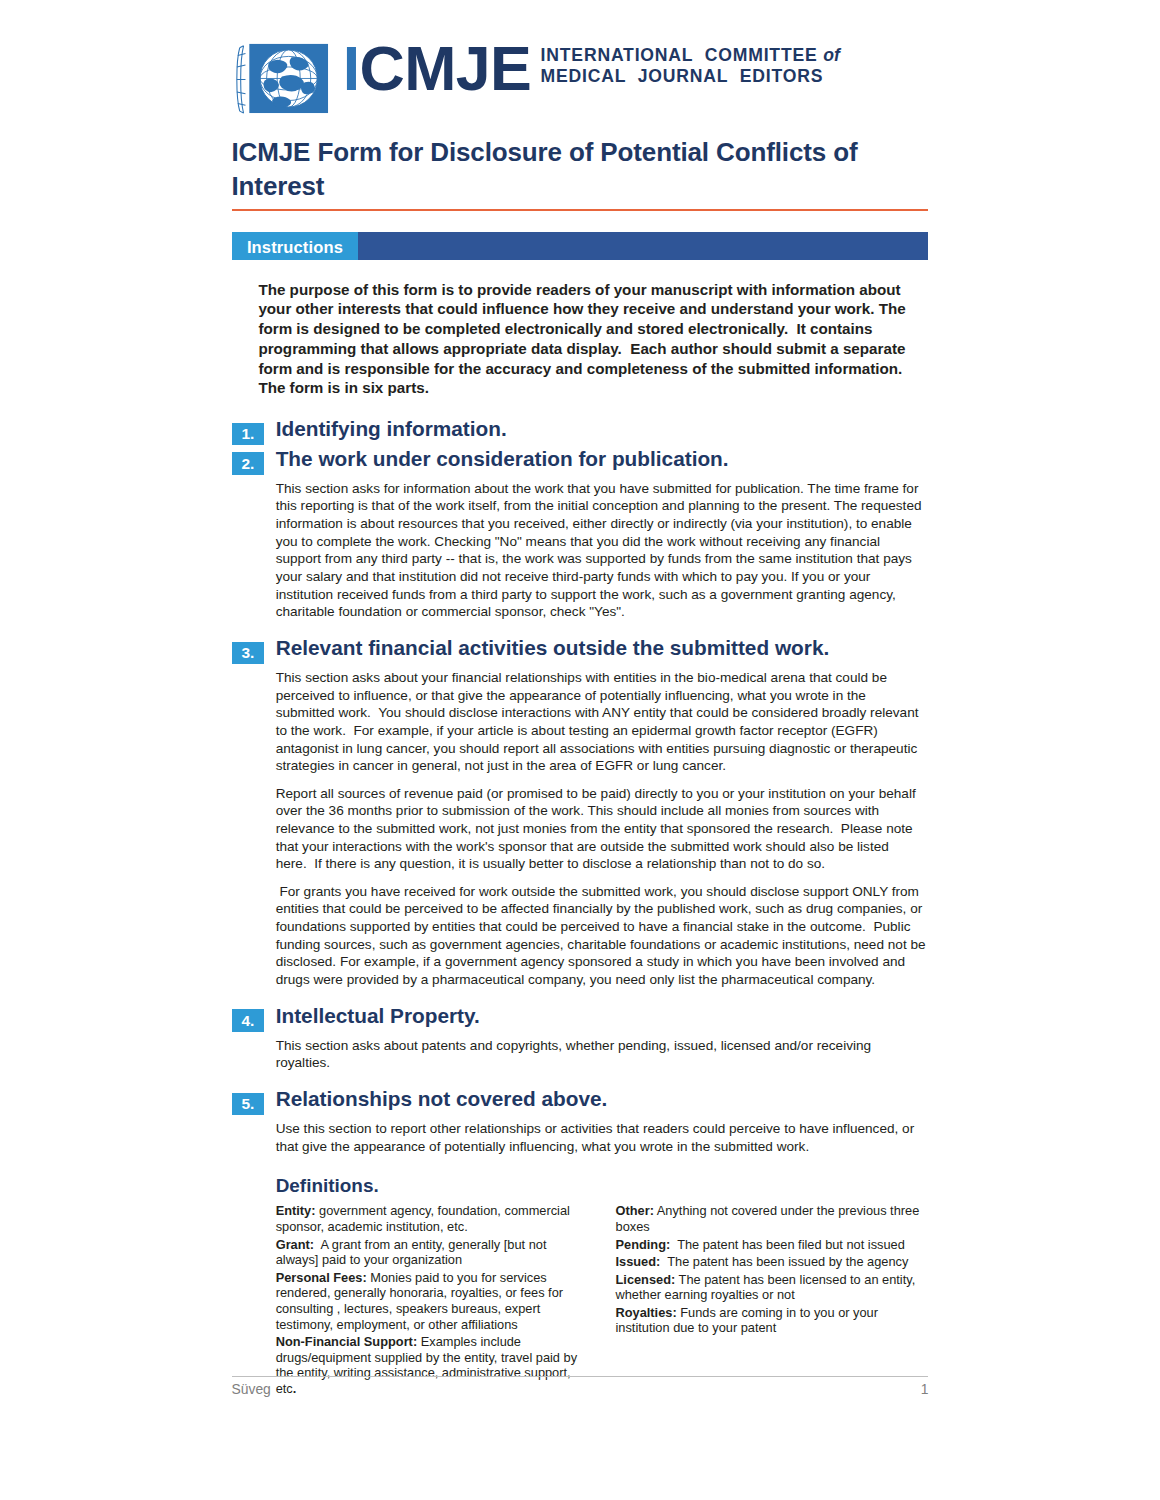ICMJE
INTERNATIONAL COMMITTEE of
MEDICAL JOURNAL EDITORS
ICMJE Form for Disclosure of Potential Conflicts of Interest
Instructions
The purpose of this form is to provide readers of your manuscript with information about your other interests that could influence how they receive and understand your work. The form is designed to be completed electronically and stored electronically. It contains programming that allows appropriate data display. Each author should submit a separate form and is responsible for the accuracy and completeness of the submitted information. The form is in six parts.
1.
Identifying information.
2.
The work under consideration for publication.
This section asks for information about the work that you have submitted for publication. The time frame for this reporting is that of the work itself, from the initial conception and planning to the present. The requested information is about resources that you received, either directly or indirectly (via your institution), to enable you to complete the work. Checking "No" means that you did the work without receiving any financial support from any third party -- that is, the work was supported by funds from the same institution that pays your salary and that institution did not receive third-party funds with which to pay you. If you or your institution received funds from a third party to support the work, such as a government granting agency, charitable foundation or commercial sponsor, check "Yes".
3.
Relevant financial activities outside the submitted work.
This section asks about your financial relationships with entities in the bio-medical arena that could be perceived to influence, or that give the appearance of potentially influencing, what you wrote in the submitted work. You should disclose interactions with ANY entity that could be considered broadly relevant to the work. For example, if your article is about testing an epidermal growth factor receptor (EGFR) antagonist in lung cancer, you should report all associations with entities pursuing diagnostic or therapeutic strategies in cancer in general, not just in the area of EGFR or lung cancer.
Report all sources of revenue paid (or promised to be paid) directly to you or your institution on your behalf over the 36 months prior to submission of the work. This should include all monies from sources with relevance to the submitted work, not just monies from the entity that sponsored the research. Please note that your interactions with the work's sponsor that are outside the submitted work should also be listed here. If there is any question, it is usually better to disclose a relationship than not to do so.
For grants you have received for work outside the submitted work, you should disclose support ONLY from entities that could be perceived to be affected financially by the published work, such as drug companies, or foundations supported by entities that could be perceived to have a financial stake in the outcome. Public funding sources, such as government agencies, charitable foundations or academic institutions, need not be disclosed. For example, if a government agency sponsored a study in which you have been involved and drugs were provided by a pharmaceutical company, you need only list the pharmaceutical company.
4.
Intellectual Property.
This section asks about patents and copyrights, whether pending, issued, licensed and/or receiving royalties.
5.
Relationships not covered above.
Use this section to report other relationships or activities that readers could perceive to have influenced, or that give the appearance of potentially influencing, what you wrote in the submitted work.
Definitions.
Entity: government agency, foundation, commercial sponsor, academic institution, etc.
Grant: A grant from an entity, generally [but not always] paid to your organization
Personal Fees: Monies paid to you for services rendered, generally honoraria, royalties, or fees for consulting , lectures, speakers bureaus, expert testimony, employment, or other affiliations
Non-Financial Support: Examples include drugs/equipment supplied by the entity, travel paid by the entity, writing assistance, administrative support, etc.
Other: Anything not covered under the previous three boxes
Pending: The patent has been filed but not issued
Issued: The patent has been issued by the agency
Licensed: The patent has been licensed to an entity, whether earning royalties or not
Royalties: Funds are coming in to you or your institution due to your patent
Süveg 1